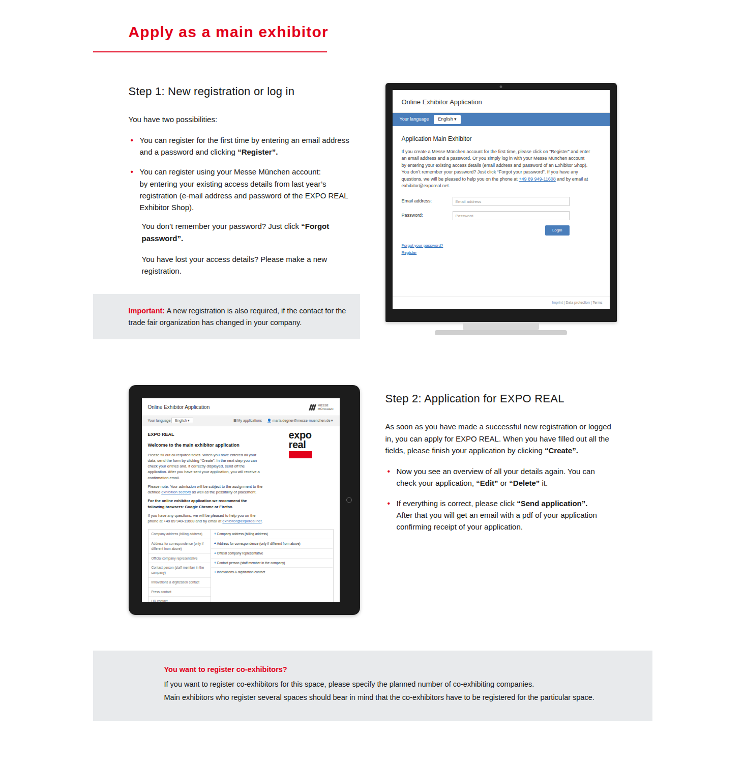Apply as a main exhibitor
Step 1: New registration or log in
You have two possibilities:
You can register for the first time by entering an email address and a password and clicking “Register”.
You can register using your Messe München account:
by entering your existing access details from last year’s registration (e-mail address and password of the EXPO REAL Exhibitor Shop).
You don’t remember your password? Just click “Forgot password”.
You have lost your access details? Please make a new registration.
Important: A new registration is also required, if the contact for the trade fair organization has changed in your company.
Online Exhibitor Application
Your language English ▾
Application Main Exhibitor
If you create a Messe München account for the first time, please click on “Register” and enter an email address and a password. Or you simply log in with your Messe München account by entering your existing access details (email address and password of an Exhibitor Shop). You don’t remember your password? Just click “Forgot your password”. If you have any questions, we will be pleased to help you on the phone at +49 89 949-11608 and by email at exhibitor@exporeal.net.
Email address:
Email address
Password:
Password
Login
Forgot your password?
Register
Imprint | Data protection | Terms
Online Exhibitor Application MESSE
MÜNCHEN
Your language English ▾ ☰ My applications 👤 maria.degner@messe-muenchen.de ▾
expo
real
EXPO REAL
Welcome to the main exhibitor application
Please fill out all required fields. When you have entered all your data, send the form by clicking “Create”. In the next step you can check your entries and, if correctly displayed, send off the application. After you have sent your application, you will receive a confirmation email.
Please note: Your admission will be subject to the assignment to the defined exhibition sectors as well as the possibility of placement.
For the online exhibitor application we recommend the following browsers: Google Chrome or Firefox.
If you have any questions, we will be pleased to help you on the phone at +49 89 949-11608 and by email at exhibitor@exporeal.net.
Company address (billing address)
Address for correspondence (only if different from above)
Official company representative
Contact person (staff member in the company)
Innovations & digitization contact
Press contact
HR contact
Exhibition
Booths
Hall / Booth space size/area
Company address (billing address)
Address for correspondence (only if different from above)
Official company representative
Contact person (staff member in the company)
Innovations & digitization contact
Step 2: Application for EXPO REAL
As soon as you have made a successful new registration or logged in, you can apply for EXPO REAL. When you have filled out all the fields, please finish your application by clicking “Create”.
Now you see an overview of all your details again. You can check your application, “Edit” or “Delete” it.
If everything is correct, please click “Send application”.
After that you will get an email with a pdf of your application confirming receipt of your application.
You want to register co-exhibitors?
If you want to register co-exhibitors for this space, please specify the planned number of co-exhibiting companies.
Main exhibitors who register several spaces should bear in mind that the co-exhibitors have to be registered for the particular space.